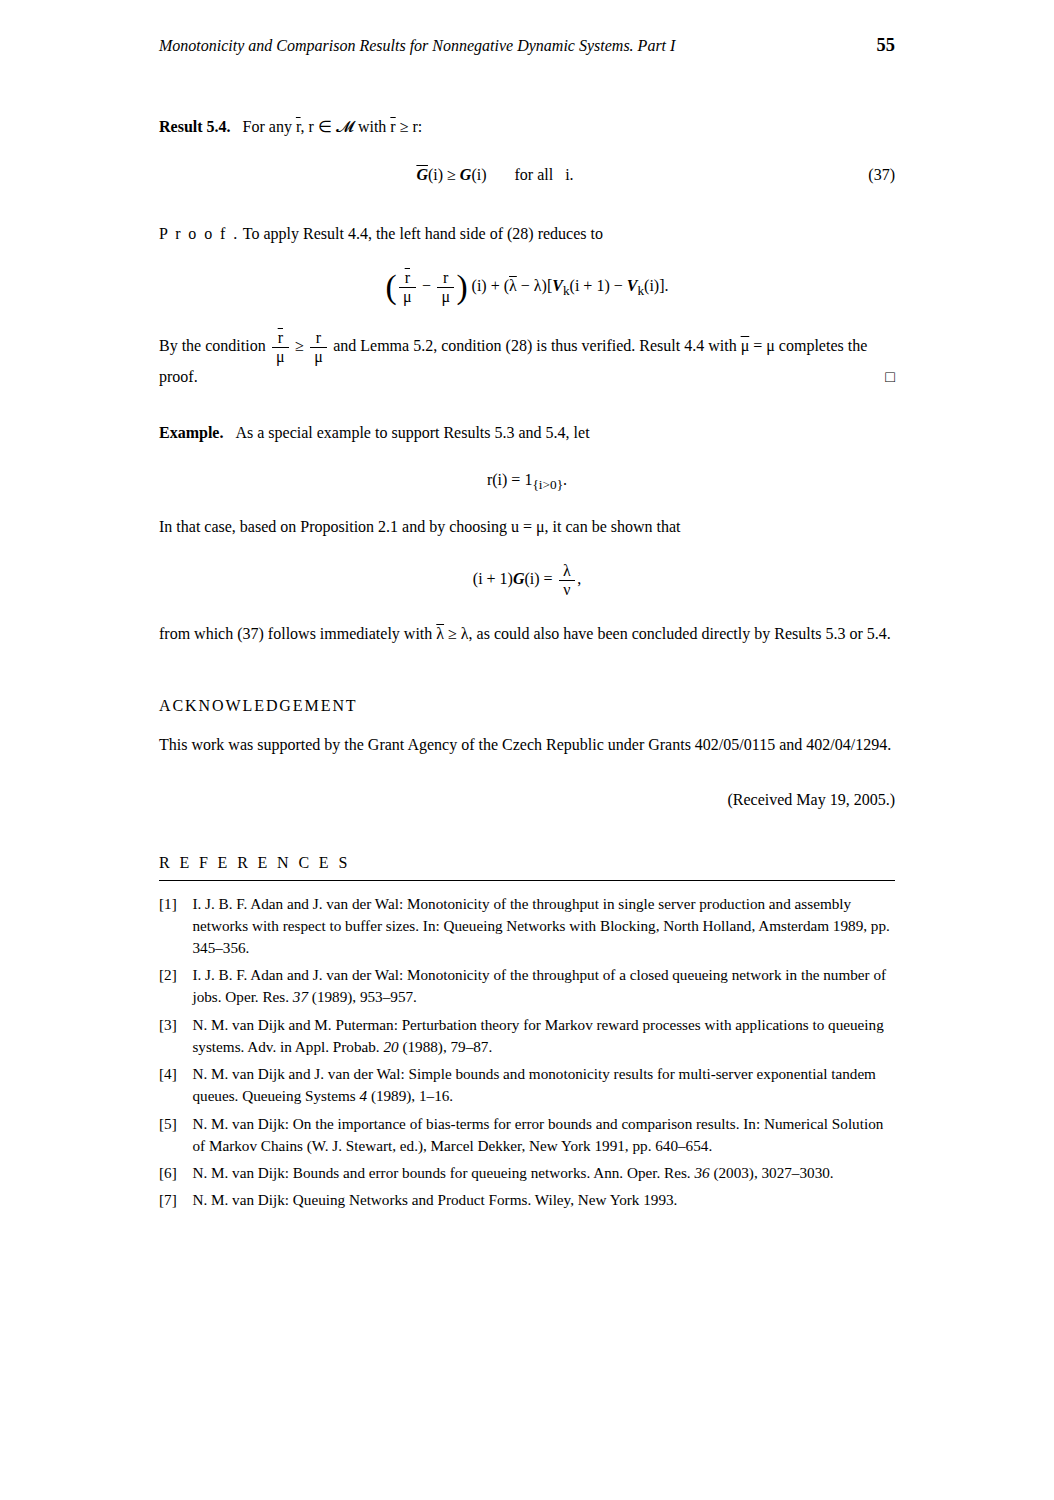Monotonicity and Comparison Results for Nonnegative Dynamic Systems. Part I 55
Result 5.4. For any r, r ∈ 𝓜 with r ≥ r:
G(i) ≥ G(i) for all i.
(37)
P r o o f . To apply Result 4.4, the left hand side of (28) reduces to
(rμ − rμ) (i) + (λ − λ)[Vk(i + 1) − Vk(i)].
By the condition rμ ≥ rμ and Lemma 5.2, condition (28) is thus verified. Result 4.4 with μ = μ completes the proof. □
Example. As a special example to support Results 5.3 and 5.4, let
r(i) = 1{i>0}.
In that case, based on Proposition 2.1 and by choosing u = μ, it can be shown that
(i + 1)G(i) = λν,
from which (37) follows immediately with λ ≥ λ, as could also have been concluded directly by Results 5.3 or 5.4.
ACKNOWLEDGEMENT
This work was supported by the Grant Agency of the Czech Republic under Grants 402/05/0115 and 402/04/1294.
(Received May 19, 2005.)
R E F E R E N C E S
[1] I. J. B. F. Adan and J. van der Wal: Monotonicity of the throughput in single server production and assembly networks with respect to buffer sizes. In: Queueing Networks with Blocking, North Holland, Amsterdam 1989, pp. 345–356.
[2] I. J. B. F. Adan and J. van der Wal: Monotonicity of the throughput of a closed queueing network in the number of jobs. Oper. Res. 37 (1989), 953–957.
[3] N. M. van Dijk and M. Puterman: Perturbation theory for Markov reward processes with applications to queueing systems. Adv. in Appl. Probab. 20 (1988), 79–87.
[4] N. M. van Dijk and J. van der Wal: Simple bounds and monotonicity results for multi-server exponential tandem queues. Queueing Systems 4 (1989), 1–16.
[5] N. M. van Dijk: On the importance of bias-terms for error bounds and comparison results. In: Numerical Solution of Markov Chains (W. J. Stewart, ed.), Marcel Dekker, New York 1991, pp. 640–654.
[6] N. M. van Dijk: Bounds and error bounds for queueing networks. Ann. Oper. Res. 36 (2003), 3027–3030.
[7] N. M. van Dijk: Queuing Networks and Product Forms. Wiley, New York 1993.